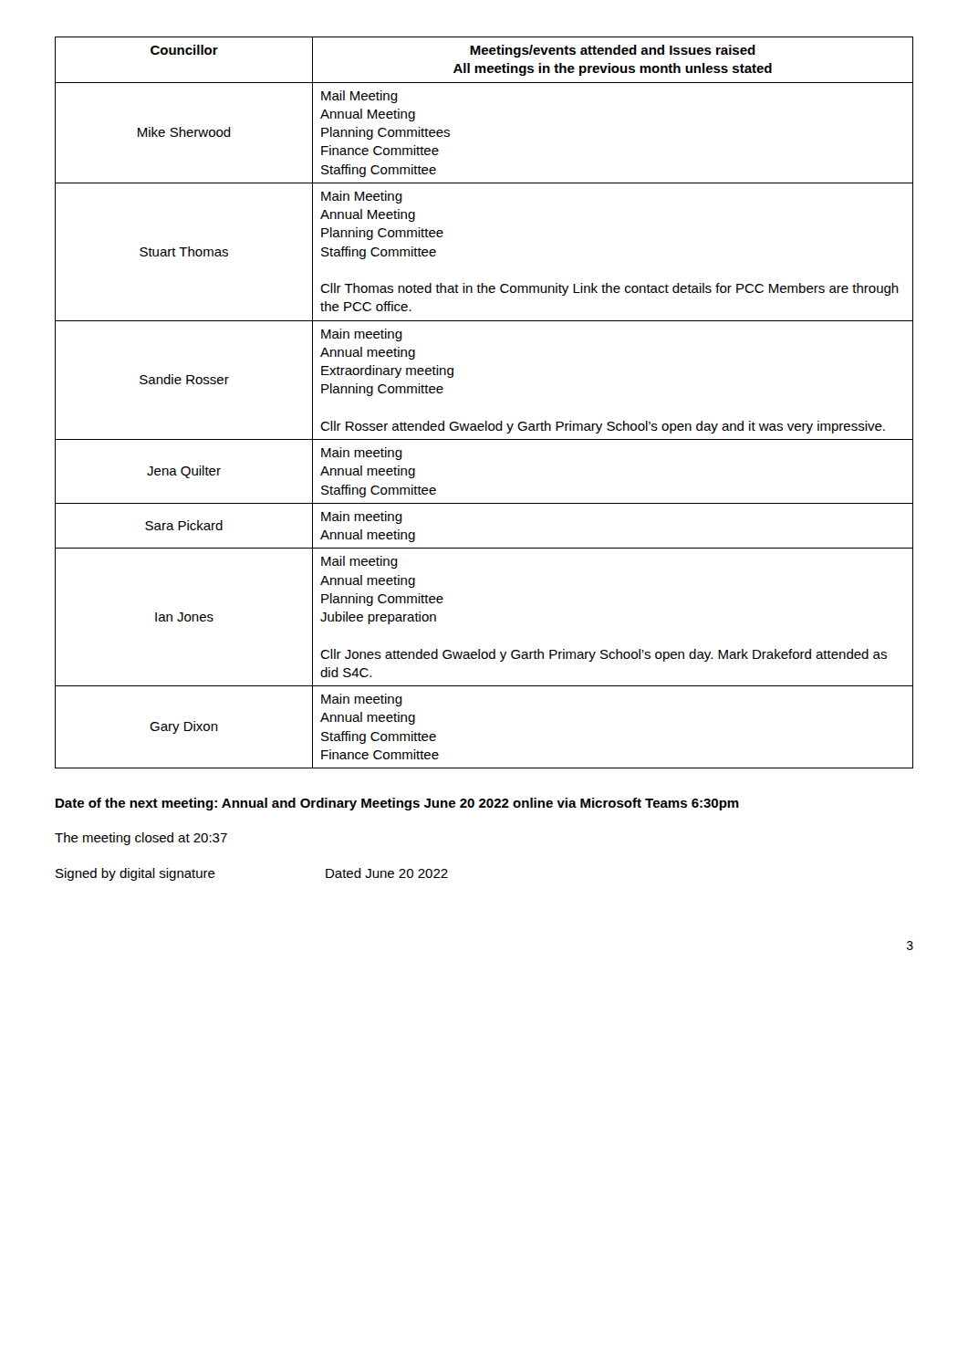| Councillor | Meetings/events attended and Issues raised All meetings in the previous month unless stated |
| --- | --- |
| Mike Sherwood | Mail Meeting Annual Meeting Planning Committees Finance Committee Staffing Committee |
| Stuart Thomas | Main Meeting Annual Meeting Planning Committee Staffing Committee Cllr Thomas noted that in the Community Link the contact details for PCC Members are through the PCC office. |
| Sandie Rosser | Main meeting Annual meeting Extraordinary meeting Planning Committee Cllr Rosser attended Gwaelod y Garth Primary School’s open day and it was very impressive. |
| Jena Quilter | Main meeting Annual meeting Staffing Committee |
| Sara Pickard | Main meeting Annual meeting |
| Ian Jones | Mail meeting Annual meeting Planning Committee Jubilee preparation Cllr Jones attended Gwaelod y Garth Primary School’s open day. Mark Drakeford attended as did S4C. |
| Gary Dixon | Main meeting Annual meeting Staffing Committee Finance Committee |
Date of the next meeting: Annual and Ordinary Meetings June 20 2022 online via Microsoft Teams 6:30pm
The meeting closed at 20:37
Signed by digital signature Dated June 20 2022
3